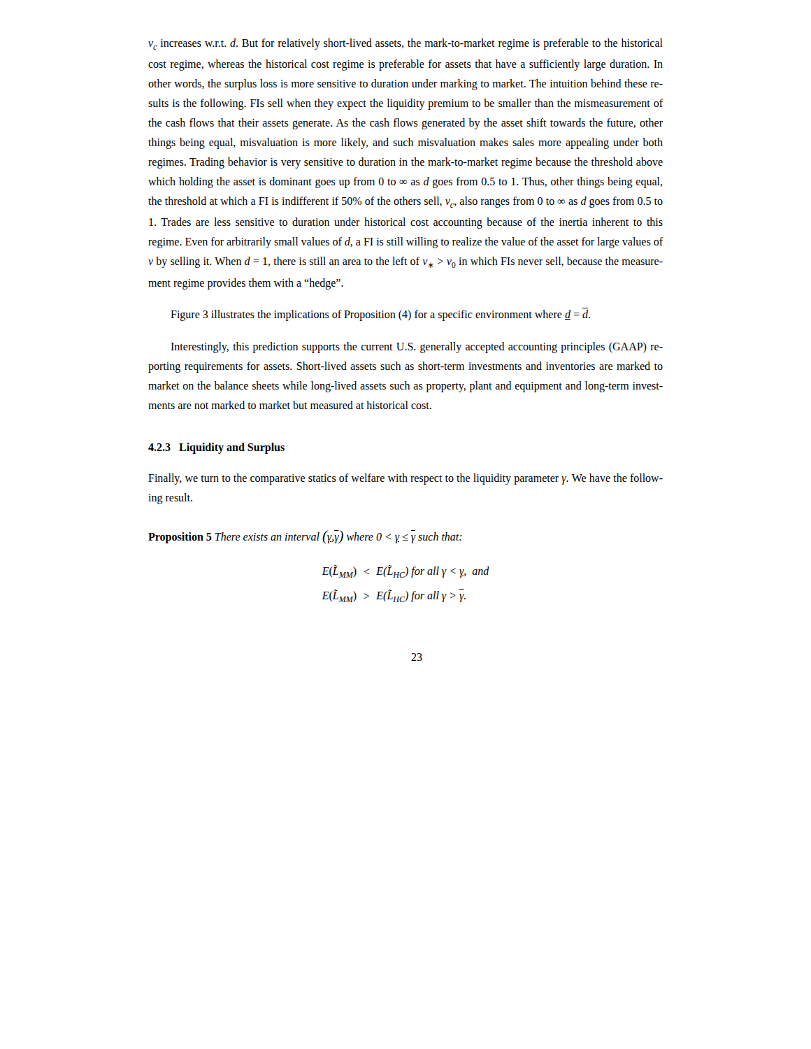vc increases w.r.t. d. But for relatively short-lived assets, the mark-to-market regime is preferable to the historical cost regime, whereas the historical cost regime is preferable for assets that have a sufficiently large duration. In other words, the surplus loss is more sensitive to duration under marking to market. The intuition behind these results is the following. FIs sell when they expect the liquidity premium to be smaller than the mismeasurement of the cash flows that their assets generate. As the cash flows generated by the asset shift towards the future, other things being equal, misvaluation is more likely, and such misvaluation makes sales more appealing under both regimes. Trading behavior is very sensitive to duration in the mark-to-market regime because the threshold above which holding the asset is dominant goes up from 0 to ∞ as d goes from 0.5 to 1. Thus, other things being equal, the threshold at which a FI is indifferent if 50% of the others sell, vc, also ranges from 0 to ∞ as d goes from 0.5 to 1. Trades are less sensitive to duration under historical cost accounting because of the inertia inherent to this regime. Even for arbitrarily small values of d, a FI is still willing to realize the value of the asset for large values of v by selling it. When d = 1, there is still an area to the left of v∗ > v0 in which FIs never sell, because the measurement regime provides them with a “hedge”.
Figure 3 illustrates the implications of Proposition (4) for a specific environment where d = d.
Interestingly, this prediction supports the current U.S. generally accepted accounting principles (GAAP) reporting requirements for assets. Short-lived assets such as short-term investments and inventories are marked to market on the balance sheets while long-lived assets such as property, plant and equipment and long-term investments are not marked to market but measured at historical cost.
4.2.3 Liquidity and Surplus
Finally, we turn to the comparative statics of welfare with respect to the liquidity parameter γ. We have the following result.
Proposition 5 There exists an interval (γ,γ) where 0 < γ ≤ γ such that:
| E ( L̃ MM ) | < | E ( L̃ HC ) for all γ < γ , and |
| E ( L̃ MM ) | > | E ( L̃ HC ) for all γ > γ . |
23